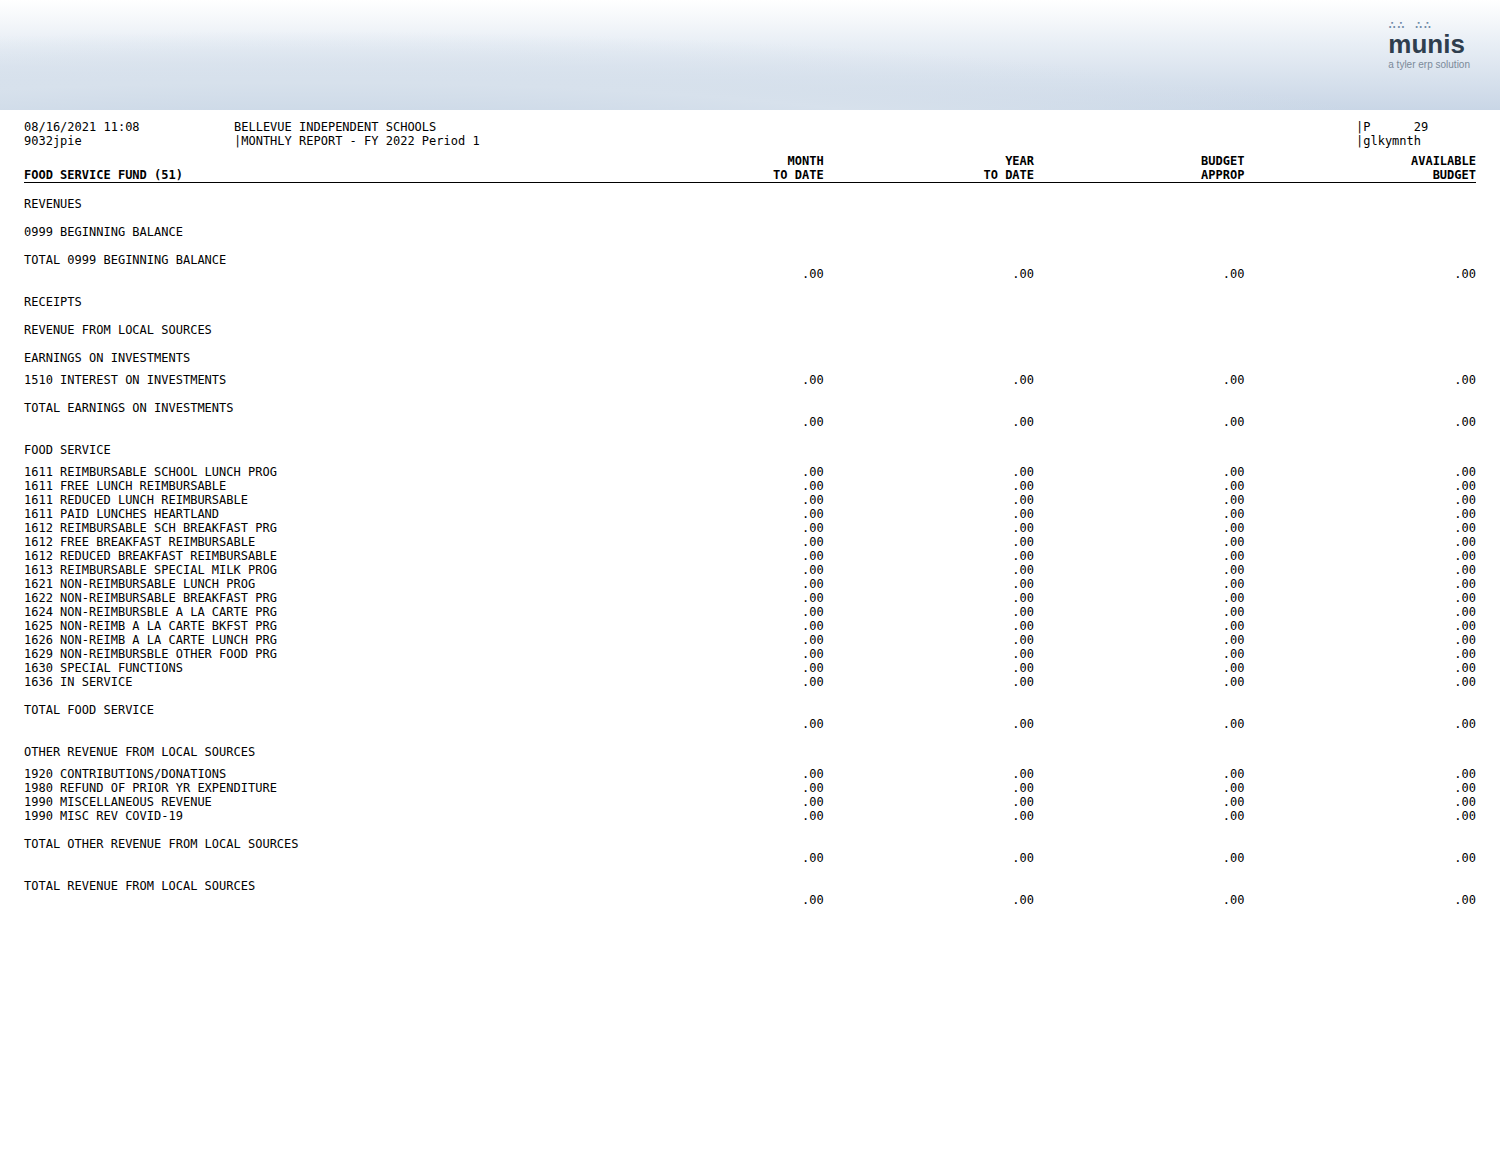∴∴ ∴∴
munis
a tyler erp solution
| 08/16/2021 11:08 | BELLEVUE INDEPENDENT SCHOOLS | | /P 29 |
| 9032jpie | /MONTHLY REPORT - FY 2022 Period 1 | | /glkymnth |
| | MONTH | YEAR | BUDGET | AVAILABLE |
| FOOD SERVICE FUND (51) | TO DATE | TO DATE | APPROP | BUDGET |
| REVENUES | | | | |
| 0999 BEGINNING BALANCE | | | | |
| TOTAL 0999 BEGINNING BALANCE | | | | |
| | .00 | .00 | .00 | .00 |
| RECEIPTS | | | | |
| REVENUE FROM LOCAL SOURCES | | | | |
| EARNINGS ON INVESTMENTS | | | | |
| 1510 INTEREST ON INVESTMENTS | .00 | .00 | .00 | .00 |
| TOTAL EARNINGS ON INVESTMENTS | | | | |
| | .00 | .00 | .00 | .00 |
| FOOD SERVICE | | | | |
| 1611 REIMBURSABLE SCHOOL LUNCH PROG | .00 | .00 | .00 | .00 |
| 1611 FREE LUNCH REIMBURSABLE | .00 | .00 | .00 | .00 |
| 1611 REDUCED LUNCH REIMBURSABLE | .00 | .00 | .00 | .00 |
| 1611 PAID LUNCHES HEARTLAND | .00 | .00 | .00 | .00 |
| 1612 REIMBURSABLE SCH BREAKFAST PRG | .00 | .00 | .00 | .00 |
| 1612 FREE BREAKFAST REIMBURSABLE | .00 | .00 | .00 | .00 |
| 1612 REDUCED BREAKFAST REIMBURSABLE | .00 | .00 | .00 | .00 |
| 1613 REIMBURSABLE SPECIAL MILK PROG | .00 | .00 | .00 | .00 |
| 1621 NON-REIMBURSABLE LUNCH PROG | .00 | .00 | .00 | .00 |
| 1622 NON-REIMBURSABLE BREAKFAST PRG | .00 | .00 | .00 | .00 |
| 1624 NON-REIMBURSBLE A LA CARTE PRG | .00 | .00 | .00 | .00 |
| 1625 NON-REIMB A LA CARTE BKFST PRG | .00 | .00 | .00 | .00 |
| 1626 NON-REIMB A LA CARTE LUNCH PRG | .00 | .00 | .00 | .00 |
| 1629 NON-REIMBURSBLE OTHER FOOD PRG | .00 | .00 | .00 | .00 |
| 1630 SPECIAL FUNCTIONS | .00 | .00 | .00 | .00 |
| 1636 IN SERVICE | .00 | .00 | .00 | .00 |
| TOTAL FOOD SERVICE | | | | |
| | .00 | .00 | .00 | .00 |
| OTHER REVENUE FROM LOCAL SOURCES | | | | |
| 1920 CONTRIBUTIONS/DONATIONS | .00 | .00 | .00 | .00 |
| 1980 REFUND OF PRIOR YR EXPENDITURE | .00 | .00 | .00 | .00 |
| 1990 MISCELLANEOUS REVENUE | .00 | .00 | .00 | .00 |
| 1990 MISC REV COVID-19 | .00 | .00 | .00 | .00 |
| TOTAL OTHER REVENUE FROM LOCAL SOURCES | | | | |
| | .00 | .00 | .00 | .00 |
| TOTAL REVENUE FROM LOCAL SOURCES | | | | |
| | .00 | .00 | .00 | .00 |